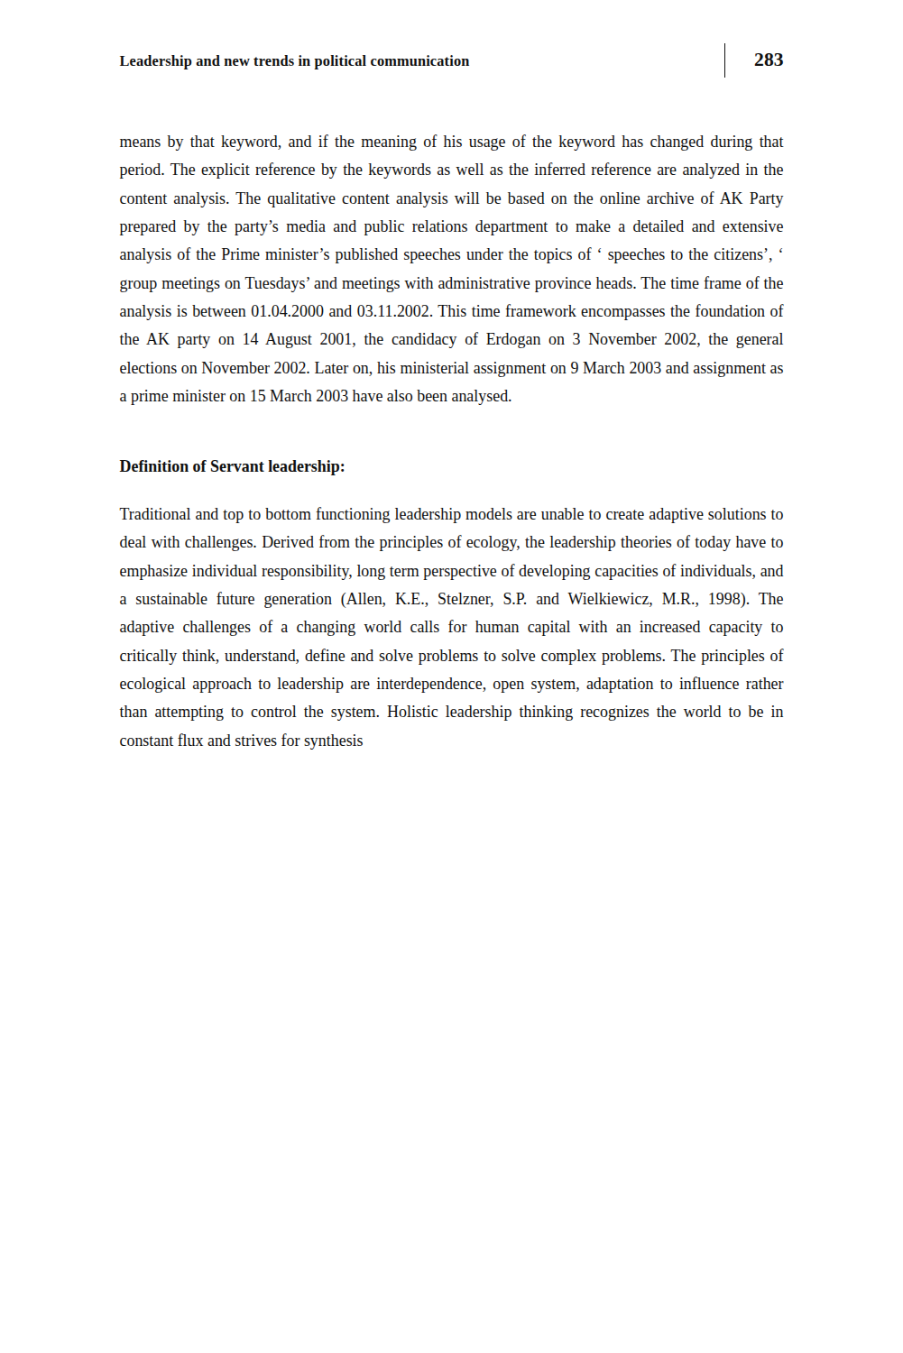Leadership and new trends in political communication 283
means by that keyword, and if the meaning of his usage of the keyword has changed during that period. The explicit reference by the keywords as well as the inferred reference are analyzed in the content analysis. The qualitative content analysis will be based on the online archive of AK Party prepared by the party’s media and public relations department to make a detailed and extensive analysis of the Prime minister’s published speeches under the topics of ‘ speeches to the citizens’, ‘ group meetings on Tuesdays’ and meetings with administrative province heads. The time frame of the analysis is between 01.04.2000 and 03.11.2002. This time framework encompasses the foundation of the AK party on 14 August 2001, the candidacy of Erdogan on 3 November 2002, the general elections on November 2002. Later on, his ministerial assignment on 9 March 2003 and assignment as a prime minister on 15 March 2003 have also been analysed.
Definition of Servant leadership:
Traditional and top to bottom functioning leadership models are unable to create adaptive solutions to deal with challenges. Derived from the principles of ecology, the leadership theories of today have to emphasize individual responsibility, long term perspective of developing capacities of individuals, and a sustainable future generation (Allen, K.E., Stelzner, S.P. and Wielkiewicz, M.R., 1998). The adaptive challenges of a changing world calls for human capital with an increased capacity to critically think, understand, define and solve problems to solve complex problems. The principles of ecological approach to leadership are interdependence, open system, adaptation to influence rather than attempting to control the system. Holistic leadership thinking recognizes the world to be in constant flux and strives for synthesis